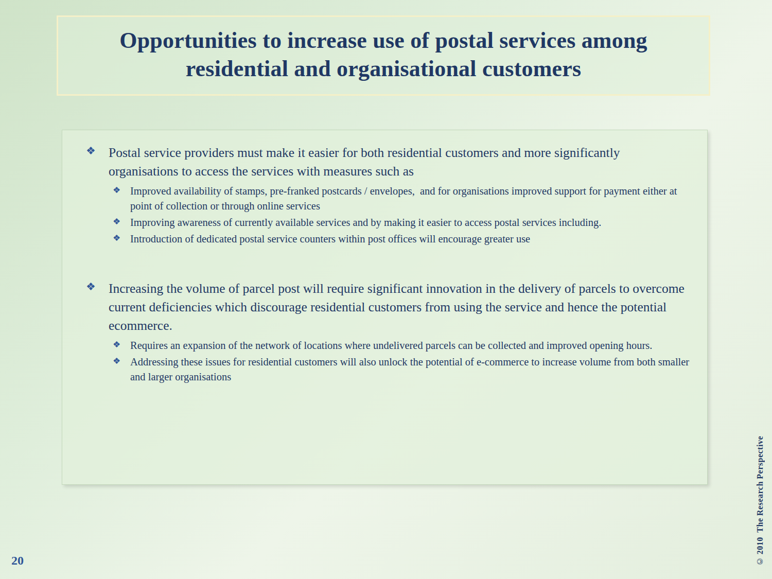Opportunities to increase use of postal services among residential and organisational customers
❖ Postal service providers must make it easier for both residential customers and more significantly organisations to access the services with measures such as
❖Improved availability of stamps, pre-franked postcards / envelopes, and for organisations improved support for payment either at point of collection or through online services
❖Improving awareness of currently available services and by making it easier to access postal services including.
❖Introduction of dedicated postal service counters within post offices will encourage greater use
❖ Increasing the volume of parcel post will require significant innovation in the delivery of parcels to overcome current deficiencies which discourage residential customers from using the service and hence the potential ecommerce.
❖Requires an expansion of the network of locations where undelivered parcels can be collected and improved opening hours.
❖Addressing these issues for residential customers will also unlock the potential of e-commerce to increase volume from both smaller and larger organisations
20
© 2010 The Research Perspective